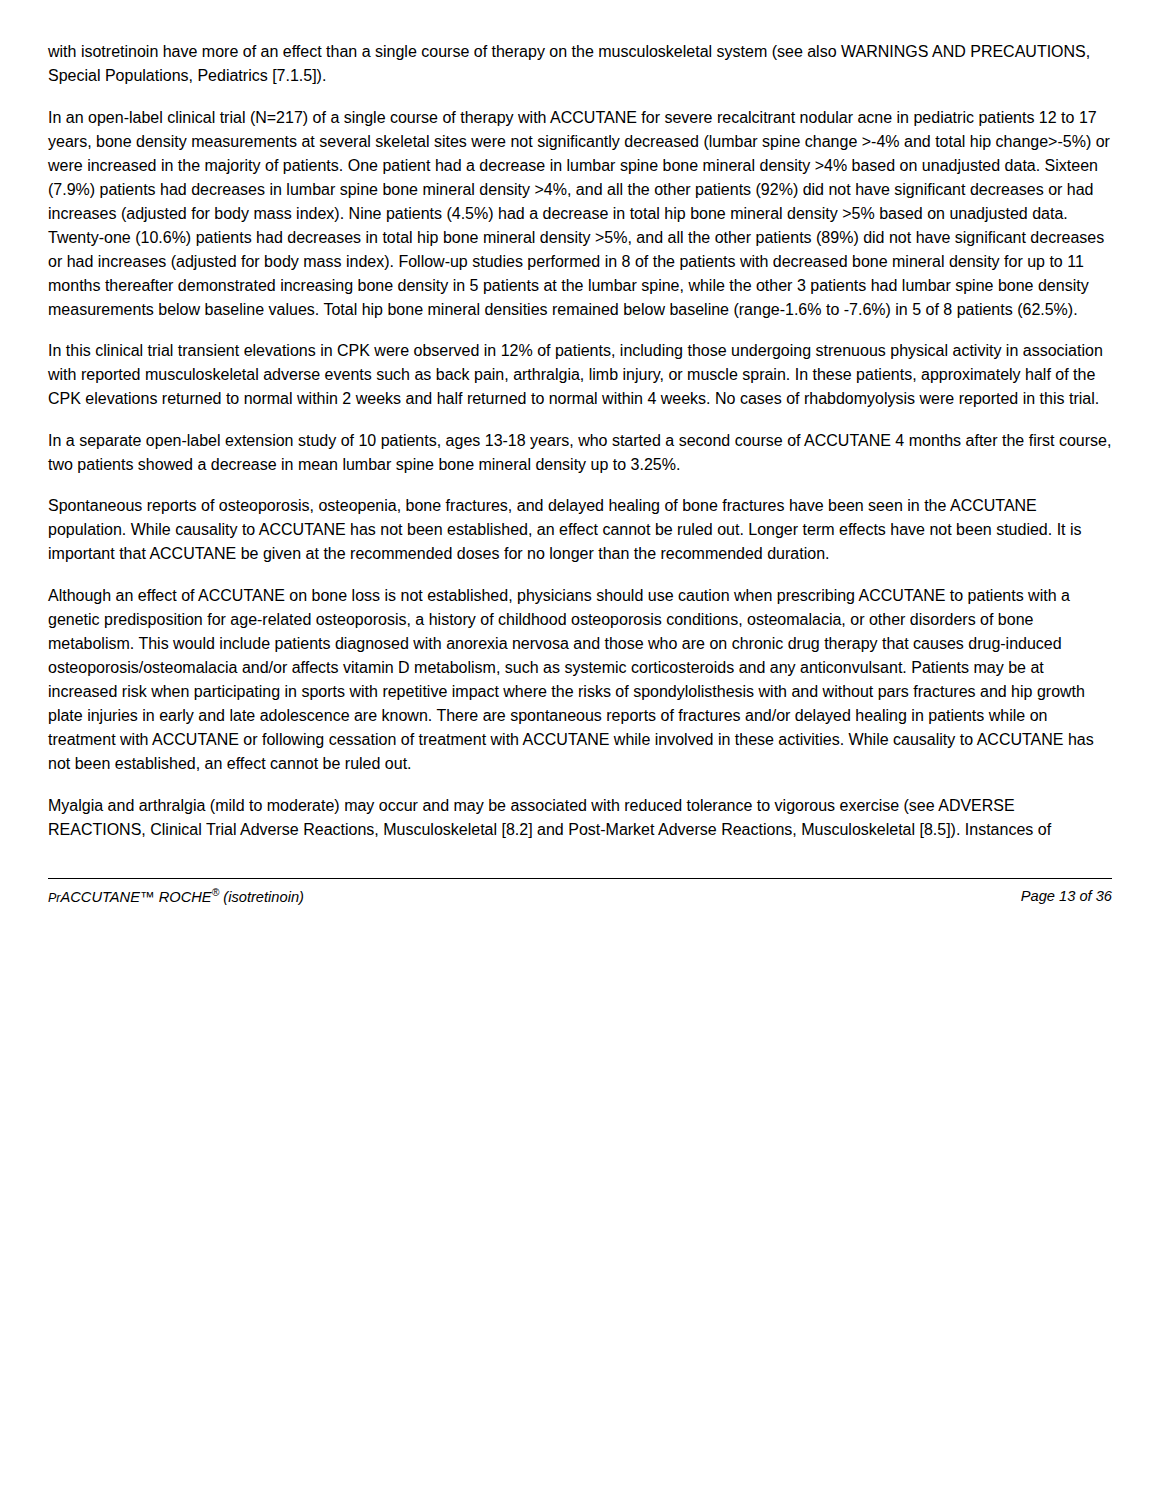with isotretinoin have more of an effect than a single course of therapy on the musculoskeletal system (see also WARNINGS AND PRECAUTIONS, Special Populations, Pediatrics [7.1.5]).
In an open-label clinical trial (N=217) of a single course of therapy with ACCUTANE for severe recalcitrant nodular acne in pediatric patients 12 to 17 years, bone density measurements at several skeletal sites were not significantly decreased (lumbar spine change >-4% and total hip change>-5%) or were increased in the majority of patients. One patient had a decrease in lumbar spine bone mineral density >4% based on unadjusted data. Sixteen (7.9%) patients had decreases in lumbar spine bone mineral density >4%, and all the other patients (92%) did not have significant decreases or had increases (adjusted for body mass index). Nine patients (4.5%) had a decrease in total hip bone mineral density >5% based on unadjusted data. Twenty-one (10.6%) patients had decreases in total hip bone mineral density >5%, and all the other patients (89%) did not have significant decreases or had increases (adjusted for body mass index). Follow-up studies performed in 8 of the patients with decreased bone mineral density for up to 11 months thereafter demonstrated increasing bone density in 5 patients at the lumbar spine, while the other 3 patients had lumbar spine bone density measurements below baseline values. Total hip bone mineral densities remained below baseline (range-1.6% to -7.6%) in 5 of 8 patients (62.5%).
In this clinical trial transient elevations in CPK were observed in 12% of patients, including those undergoing strenuous physical activity in association with reported musculoskeletal adverse events such as back pain, arthralgia, limb injury, or muscle sprain. In these patients, approximately half of the CPK elevations returned to normal within 2 weeks and half returned to normal within 4 weeks. No cases of rhabdomyolysis were reported in this trial.
In a separate open-label extension study of 10 patients, ages 13-18 years, who started a second course of ACCUTANE 4 months after the first course, two patients showed a decrease in mean lumbar spine bone mineral density up to 3.25%.
Spontaneous reports of osteoporosis, osteopenia, bone fractures, and delayed healing of bone fractures have been seen in the ACCUTANE population. While causality to ACCUTANE has not been established, an effect cannot be ruled out. Longer term effects have not been studied. It is important that ACCUTANE be given at the recommended doses for no longer than the recommended duration.
Although an effect of ACCUTANE on bone loss is not established, physicians should use caution when prescribing ACCUTANE to patients with a genetic predisposition for age-related osteoporosis, a history of childhood osteoporosis conditions, osteomalacia, or other disorders of bone metabolism. This would include patients diagnosed with anorexia nervosa and those who are on chronic drug therapy that causes drug-induced osteoporosis/osteomalacia and/or affects vitamin D metabolism, such as systemic corticosteroids and any anticonvulsant. Patients may be at increased risk when participating in sports with repetitive impact where the risks of spondylolisthesis with and without pars fractures and hip growth plate injuries in early and late adolescence are known. There are spontaneous reports of fractures and/or delayed healing in patients while on treatment with ACCUTANE or following cessation of treatment with ACCUTANE while involved in these activities. While causality to ACCUTANE has not been established, an effect cannot be ruled out.
Myalgia and arthralgia (mild to moderate) may occur and may be associated with reduced tolerance to vigorous exercise (see ADVERSE REACTIONS, Clinical Trial Adverse Reactions, Musculoskeletal [8.2] and Post-Market Adverse Reactions, Musculoskeletal [8.5]). Instances of
Pr ACCUTANE™ ROCHE® (isotretinoin) Page 13 of 36